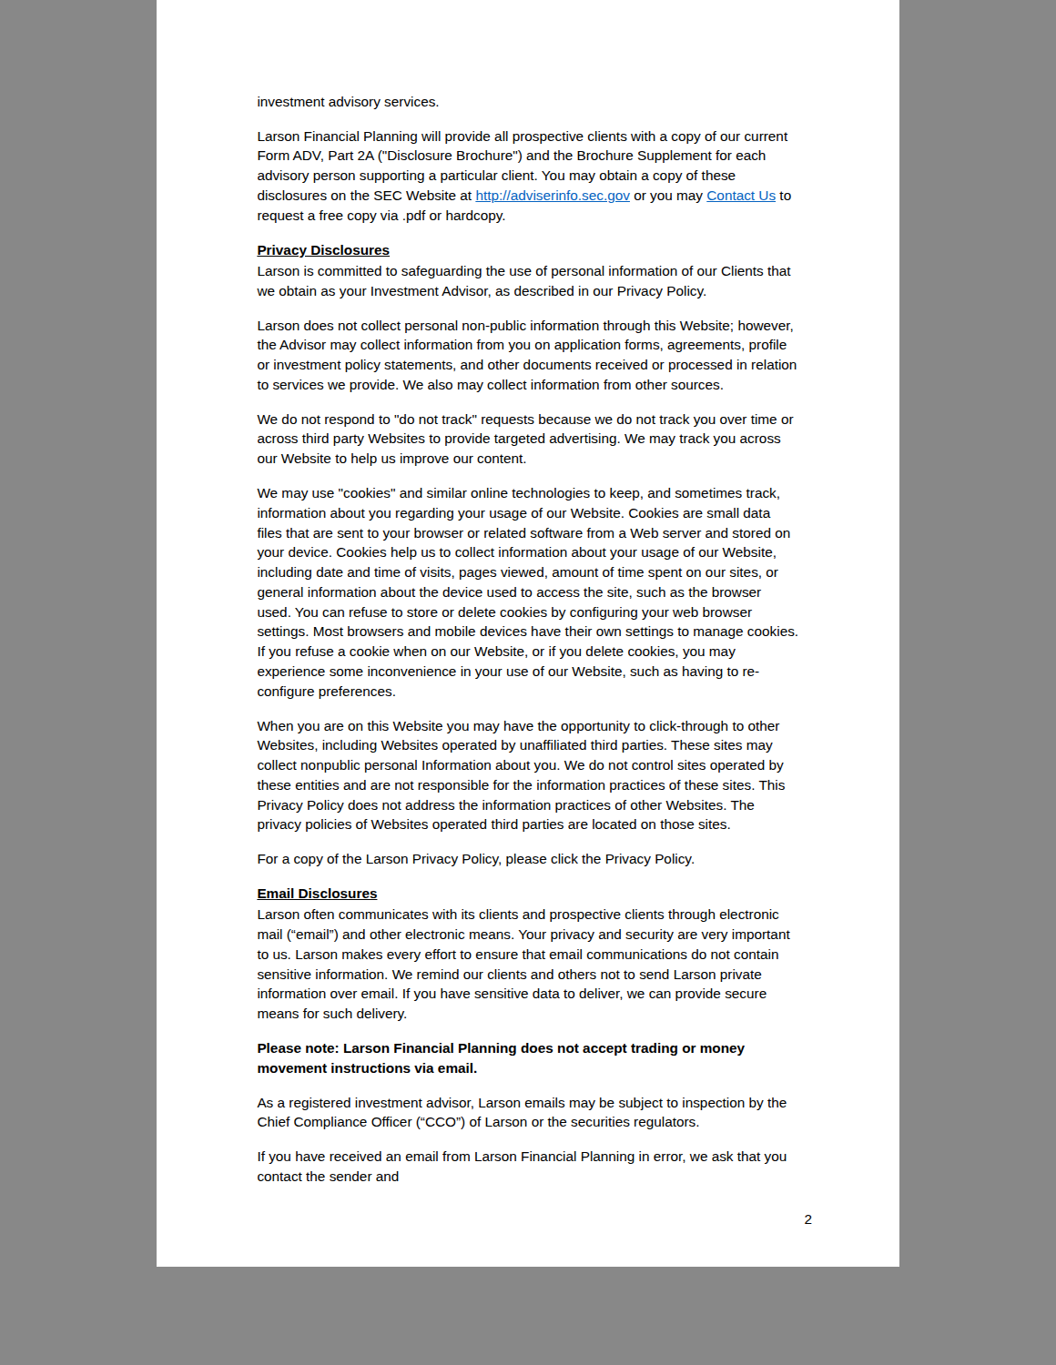investment advisory services.
Larson Financial Planning will provide all prospective clients with a copy of our current Form ADV, Part 2A ("Disclosure Brochure") and the Brochure Supplement for each advisory person supporting a particular client. You may obtain a copy of these disclosures on the SEC Website at http://adviserinfo.sec.gov or you may Contact Us to request a free copy via .pdf or hardcopy.
Privacy Disclosures
Larson is committed to safeguarding the use of personal information of our Clients that we obtain as your Investment Advisor, as described in our Privacy Policy.
Larson does not collect personal non-public information through this Website; however, the Advisor may collect information from you on application forms, agreements, profile or investment policy statements, and other documents received or processed in relation to services we provide. We also may collect information from other sources.
We do not respond to "do not track" requests because we do not track you over time or across third party Websites to provide targeted advertising. We may track you across our Website to help us improve our content.
We may use "cookies" and similar online technologies to keep, and sometimes track, information about you regarding your usage of our Website. Cookies are small data files that are sent to your browser or related software from a Web server and stored on your device. Cookies help us to collect information about your usage of our Website, including date and time of visits, pages viewed, amount of time spent on our sites, or general information about the device used to access the site, such as the browser used. You can refuse to store or delete cookies by configuring your web browser settings. Most browsers and mobile devices have their own settings to manage cookies. If you refuse a cookie when on our Website, or if you delete cookies, you may experience some inconvenience in your use of our Website, such as having to re-configure preferences.
When you are on this Website you may have the opportunity to click-through to other Websites, including Websites operated by unaffiliated third parties. These sites may collect nonpublic personal Information about you. We do not control sites operated by these entities and are not responsible for the information practices of these sites. This Privacy Policy does not address the information practices of other Websites. The privacy policies of Websites operated third parties are located on those sites.
For a copy of the Larson Privacy Policy, please click the Privacy Policy.
Email Disclosures
Larson often communicates with its clients and prospective clients through electronic mail (“email”) and other electronic means. Your privacy and security are very important to us. Larson makes every effort to ensure that email communications do not contain sensitive information. We remind our clients and others not to send Larson private information over email. If you have sensitive data to deliver, we can provide secure means for such delivery.
Please note: Larson Financial Planning does not accept trading or money movement instructions via email.
As a registered investment advisor, Larson emails may be subject to inspection by the Chief Compliance Officer (“CCO”) of Larson or the securities regulators.
If you have received an email from Larson Financial Planning in error, we ask that you contact the sender and
2